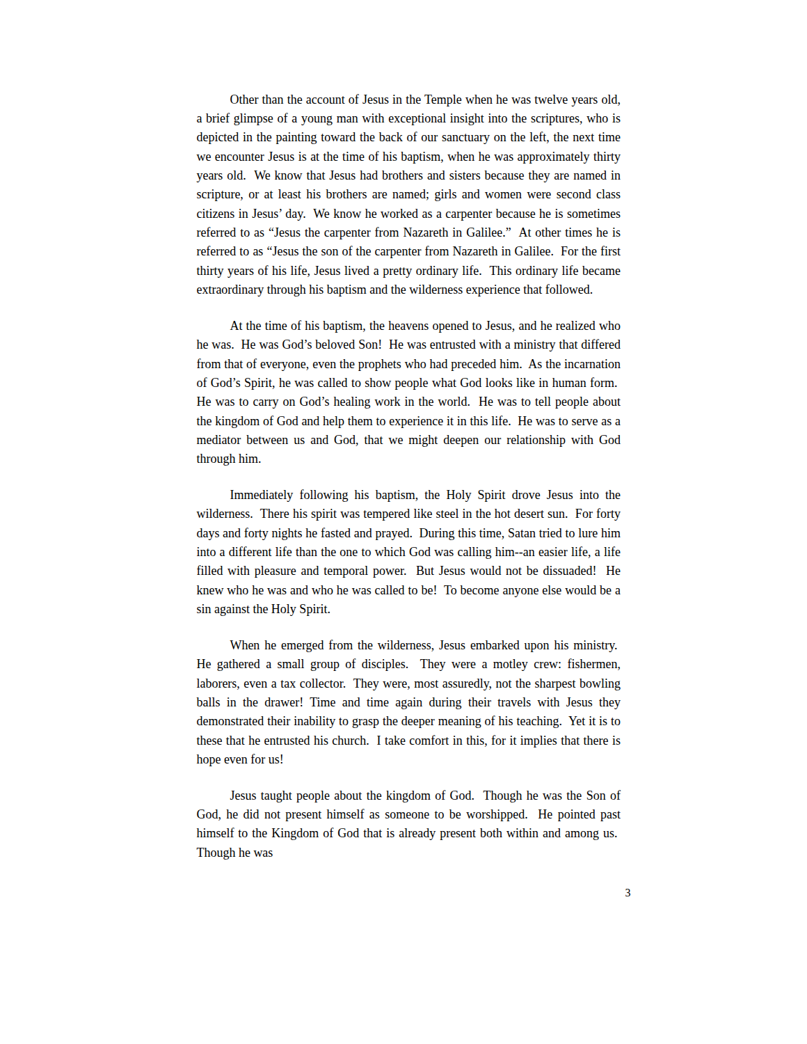Other than the account of Jesus in the Temple when he was twelve years old, a brief glimpse of a young man with exceptional insight into the scriptures, who is depicted in the painting toward the back of our sanctuary on the left, the next time we encounter Jesus is at the time of his baptism, when he was approximately thirty years old. We know that Jesus had brothers and sisters because they are named in scripture, or at least his brothers are named; girls and women were second class citizens in Jesus’ day. We know he worked as a carpenter because he is sometimes referred to as “Jesus the carpenter from Nazareth in Galilee.” At other times he is referred to as “Jesus the son of the carpenter from Nazareth in Galilee. For the first thirty years of his life, Jesus lived a pretty ordinary life. This ordinary life became extraordinary through his baptism and the wilderness experience that followed.
At the time of his baptism, the heavens opened to Jesus, and he realized who he was. He was God’s beloved Son! He was entrusted with a ministry that differed from that of everyone, even the prophets who had preceded him. As the incarnation of God’s Spirit, he was called to show people what God looks like in human form. He was to carry on God’s healing work in the world. He was to tell people about the kingdom of God and help them to experience it in this life. He was to serve as a mediator between us and God, that we might deepen our relationship with God through him.
Immediately following his baptism, the Holy Spirit drove Jesus into the wilderness. There his spirit was tempered like steel in the hot desert sun. For forty days and forty nights he fasted and prayed. During this time, Satan tried to lure him into a different life than the one to which God was calling him--an easier life, a life filled with pleasure and temporal power. But Jesus would not be dissuaded! He knew who he was and who he was called to be! To become anyone else would be a sin against the Holy Spirit.
When he emerged from the wilderness, Jesus embarked upon his ministry. He gathered a small group of disciples. They were a motley crew: fishermen, laborers, even a tax collector. They were, most assuredly, not the sharpest bowling balls in the drawer! Time and time again during their travels with Jesus they demonstrated their inability to grasp the deeper meaning of his teaching. Yet it is to these that he entrusted his church. I take comfort in this, for it implies that there is hope even for us!
Jesus taught people about the kingdom of God. Though he was the Son of God, he did not present himself as someone to be worshipped. He pointed past himself to the Kingdom of God that is already present both within and among us. Though he was
3